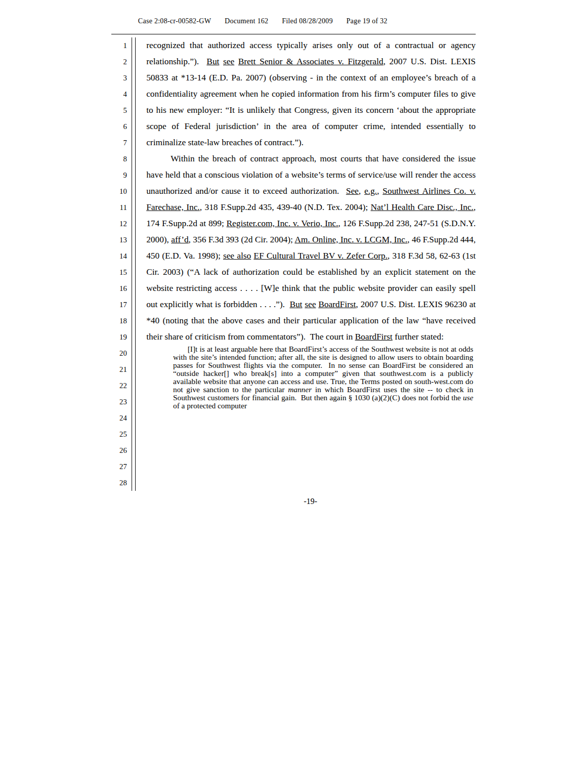Case 2:08-cr-00582-GW Document 162 Filed 08/28/2009 Page 19 of 32
1
2
3
4
5
6
7
8
9
10
11
12
13
14
15
16
17
18
19
20
21
22
23
24
25
26
27
28
recognized that authorized access typically arises only out of a contractual or agency relationship.”). But see Brett Senior & Associates v. Fitzgerald, 2007 U.S. Dist. LEXIS 50833 at *13-14 (E.D. Pa. 2007) (observing - in the context of an employee’s breach of a confidentiality agreement when he copied information from his firm’s computer files to give to his new employer: “It is unlikely that Congress, given its concern ‘about the appropriate scope of Federal jurisdiction’ in the area of computer crime, intended essentially to criminalize state-law breaches of contract.”).
Within the breach of contract approach, most courts that have considered the issue have held that a conscious violation of a website’s terms of service/use will render the access unauthorized and/or cause it to exceed authorization. See, e.g., Southwest Airlines Co. v. Farechase, Inc., 318 F.Supp.2d 435, 439-40 (N.D. Tex. 2004); Nat’l Health Care Disc., Inc., 174 F.Supp.2d at 899; Register.com, Inc. v. Verio, Inc., 126 F.Supp.2d 238, 247-51 (S.D.N.Y. 2000), aff’d, 356 F.3d 393 (2d Cir. 2004); Am. Online, Inc. v. LCGM, Inc., 46 F.Supp.2d 444, 450 (E.D. Va. 1998); see also EF Cultural Travel BV v. Zefer Corp., 318 F.3d 58, 62-63 (1st Cir. 2003) (“A lack of authorization could be established by an explicit statement on the website restricting access . . . . [W]e think that the public website provider can easily spell out explicitly what is forbidden . . . .”). But see BoardFirst, 2007 U.S. Dist. LEXIS 96230 at *40 (noting that the above cases and their particular application of the law “have received their share of criticism from commentators”). The court in BoardFirst further stated:
[I]t is at least arguable here that BoardFirst’s access of the Southwest website is not at odds with the site’s intended function; after all, the site is designed to allow users to obtain boarding passes for Southwest flights via the computer. In no sense can BoardFirst be considered an “outside hacker[] who break[s] into a computer” given that southwest.com is a publicly available website that anyone can access and use. True, the Terms posted on south-west.com do not give sanction to the particular manner in which BoardFirst uses the site -- to check in Southwest customers for financial gain. But then again § 1030 (a)(2)(C) does not forbid the use of a protected computer
-19-